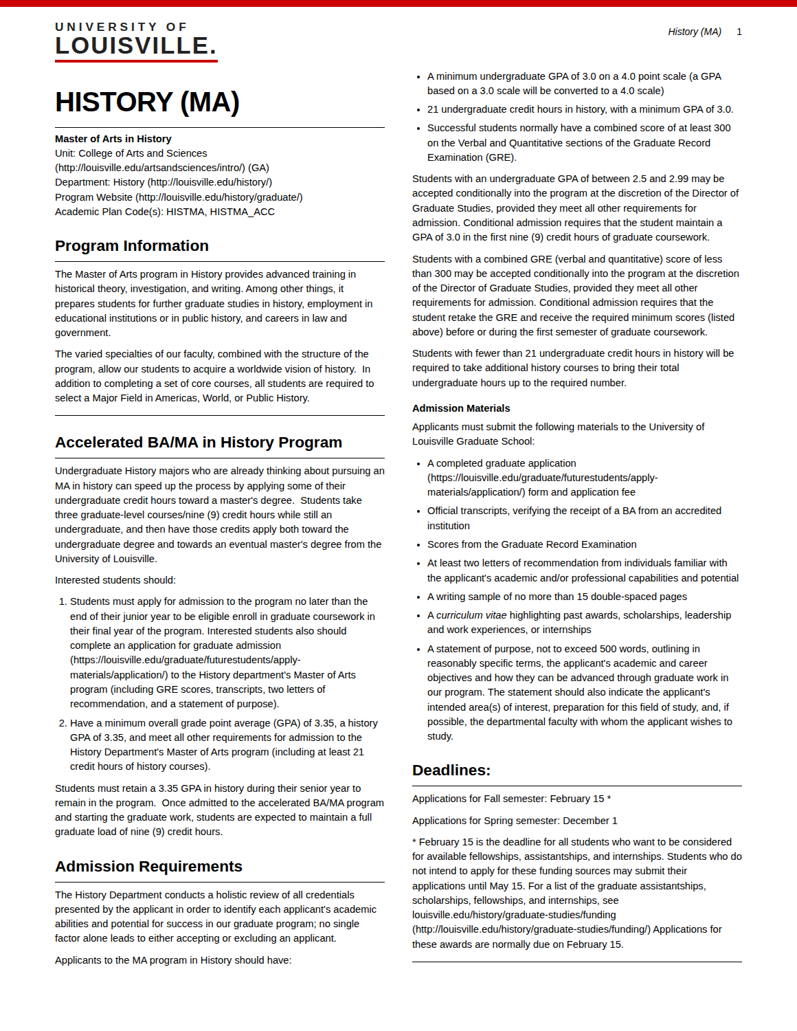UNIVERSITY OF
LOUISVILLE.
History (MA) 1
HISTORY (MA)
Master of Arts in History
Unit: College of Arts and Sciences (http://louisville.edu/artsandsciences/intro/) (GA)
Department: History (http://louisville.edu/history/)
Program Website (http://louisville.edu/history/graduate/)
Academic Plan Code(s): HISTMA, HISTMA_ACC
Program Information
The Master of Arts program in History provides advanced training in historical theory, investigation, and writing. Among other things, it prepares students for further graduate studies in history, employment in educational institutions or in public history, and careers in law and government.
The varied specialties of our faculty, combined with the structure of the program, allow our students to acquire a worldwide vision of history. In addition to completing a set of core courses, all students are required to select a Major Field in Americas, World, or Public History.
Accelerated BA/MA in History Program
Undergraduate History majors who are already thinking about pursuing an MA in history can speed up the process by applying some of their undergraduate credit hours toward a master's degree. Students take three graduate-level courses/nine (9) credit hours while still an undergraduate, and then have those credits apply both toward the undergraduate degree and towards an eventual master's degree from the University of Louisville.
Interested students should:
Students must apply for admission to the program no later than the end of their junior year to be eligible enroll in graduate coursework in their final year of the program. Interested students also should complete an application for graduate admission (https://louisville.edu/graduate/futurestudents/apply-materials/application/) to the History department's Master of Arts program (including GRE scores, transcripts, two letters of recommendation, and a statement of purpose).
Have a minimum overall grade point average (GPA) of 3.35, a history GPA of 3.35, and meet all other requirements for admission to the History Department's Master of Arts program (including at least 21 credit hours of history courses).
Students must retain a 3.35 GPA in history during their senior year to remain in the program. Once admitted to the accelerated BA/MA program and starting the graduate work, students are expected to maintain a full graduate load of nine (9) credit hours.
Admission Requirements
The History Department conducts a holistic review of all credentials presented by the applicant in order to identify each applicant's academic abilities and potential for success in our graduate program; no single factor alone leads to either accepting or excluding an applicant.
Applicants to the MA program in History should have:
A minimum undergraduate GPA of 3.0 on a 4.0 point scale (a GPA based on a 3.0 scale will be converted to a 4.0 scale)
21 undergraduate credit hours in history, with a minimum GPA of 3.0.
Successful students normally have a combined score of at least 300 on the Verbal and Quantitative sections of the Graduate Record Examination (GRE).
Students with an undergraduate GPA of between 2.5 and 2.99 may be accepted conditionally into the program at the discretion of the Director of Graduate Studies, provided they meet all other requirements for admission. Conditional admission requires that the student maintain a GPA of 3.0 in the first nine (9) credit hours of graduate coursework.
Students with a combined GRE (verbal and quantitative) score of less than 300 may be accepted conditionally into the program at the discretion of the Director of Graduate Studies, provided they meet all other requirements for admission. Conditional admission requires that the student retake the GRE and receive the required minimum scores (listed above) before or during the first semester of graduate coursework.
Students with fewer than 21 undergraduate credit hours in history will be required to take additional history courses to bring their total undergraduate hours up to the required number.
Admission Materials
Applicants must submit the following materials to the University of Louisville Graduate School:
A completed graduate application (https://louisville.edu/graduate/futurestudents/apply-materials/application/) form and application fee
Official transcripts, verifying the receipt of a BA from an accredited institution
Scores from the Graduate Record Examination
At least two letters of recommendation from individuals familiar with the applicant's academic and/or professional capabilities and potential
A writing sample of no more than 15 double-spaced pages
A curriculum vitae highlighting past awards, scholarships, leadership and work experiences, or internships
A statement of purpose, not to exceed 500 words, outlining in reasonably specific terms, the applicant's academic and career objectives and how they can be advanced through graduate work in our program. The statement should also indicate the applicant's intended area(s) of interest, preparation for this field of study, and, if possible, the departmental faculty with whom the applicant wishes to study.
Deadlines:
Applications for Fall semester: February 15 *
Applications for Spring semester: December 1
* February 15 is the deadline for all students who want to be considered for available fellowships, assistantships, and internships. Students who do not intend to apply for these funding sources may submit their applications until May 15. For a list of the graduate assistantships, scholarships, fellowships, and internships, see louisville.edu/history/graduate-studies/funding (http://louisville.edu/history/graduate-studies/funding/) Applications for these awards are normally due on February 15.